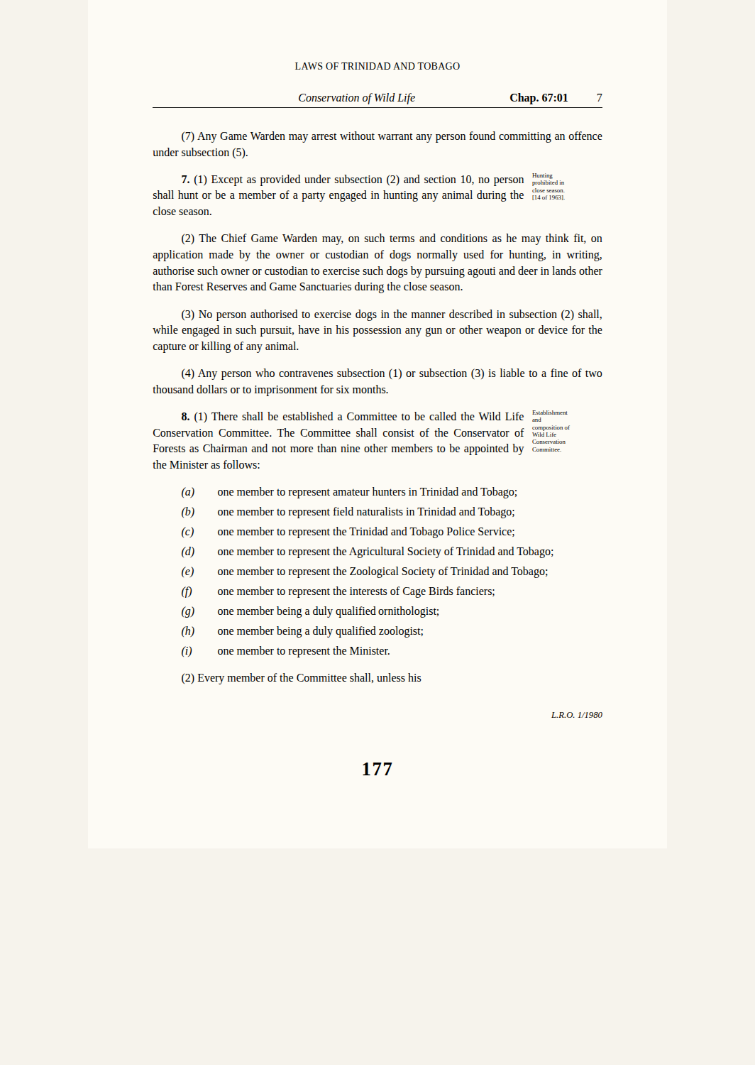Laws of Trinidad and Tobago
Conservation of Wild Life Chap. 67:01 7
(7) Any Game Warden may arrest without warrant any person found committing an offence under subsection (5).
Hunting
prohibited in
close season.
[14 of 1963].
7. (1) Except as provided under subsection (2) and section 10, no person shall hunt or be a member of a party engaged in hunting any animal during the close season.
(2) The Chief Game Warden may, on such terms and conditions as he may think fit, on application made by the owner or custodian of dogs normally used for hunting, in writing, authorise such owner or custodian to exercise such dogs by pursuing agouti and deer in lands other than Forest Reserves and Game Sanctuaries during the close season.
(3) No person authorised to exercise dogs in the manner described in subsection (2) shall, while engaged in such pursuit, have in his possession any gun or other weapon or device for the capture or killing of any animal.
(4) Any person who contravenes subsection (1) or subsection (3) is liable to a fine of two thousand dollars or to imprisonment for six months.
Establishment
and
composition of
Wild Life
Conservation
Committee.
8. (1) There shall be established a Committee to be called the Wild Life Conservation Committee. The Committee shall consist of the Conservator of Forests as Chairman and not more than nine other members to be appointed by the Minister as follows:
(a) one member to represent amateur hunters in Trinidad and Tobago;
(b) one member to represent field naturalists in Trinidad and Tobago;
(c) one member to represent the Trinidad and Tobago Police Service;
(d) one member to represent the Agricultural Society of Trinidad and Tobago;
(e) one member to represent the Zoological Society of Trinidad and Tobago;
(f) one member to represent the interests of Cage Birds fanciers;
(g) one member being a duly qualified ornithologist;
(h) one member being a duly qualified zoologist;
(i) one member to represent the Minister.
(2) Every member of the Committee shall, unless his
L.R.O. 1/1980
177